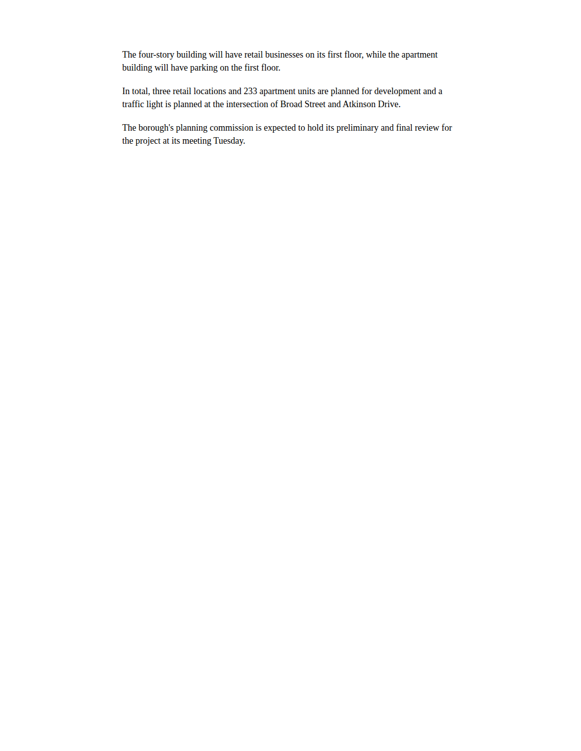The four-story building will have retail businesses on its first floor, while the apartment building will have parking on the first floor.
In total, three retail locations and 233 apartment units are planned for development and a traffic light is planned at the intersection of Broad Street and Atkinson Drive.
The borough's planning commission is expected to hold its preliminary and final review for the project at its meeting Tuesday.